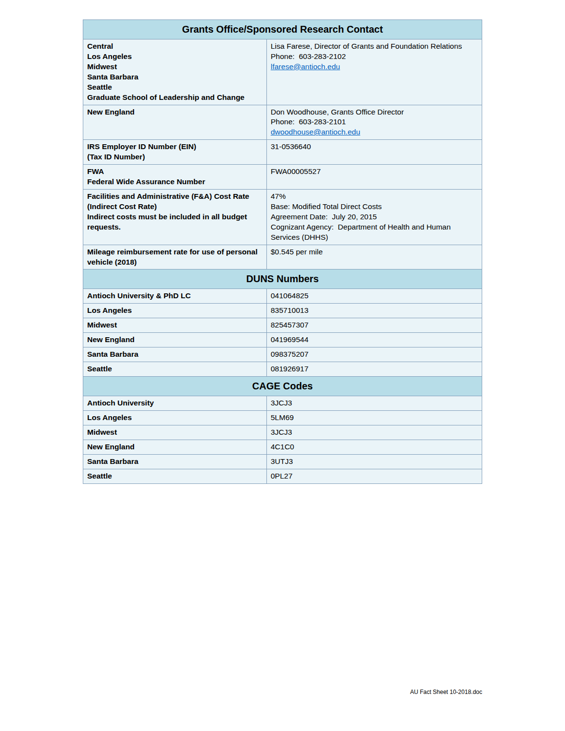| Grants Office/Sponsored Research Contact |
| --- |
| Central Los Angeles Midwest Santa Barbara Seattle Graduate School of Leadership and Change | Lisa Farese, Director of Grants and Foundation Relations Phone: 603-283-2102 lfarese@antioch.edu |
| New England | Don Woodhouse, Grants Office Director Phone: 603-283-2101 dwoodhouse@antioch.edu |
| IRS Employer ID Number (EIN) (Tax ID Number) | 31-0536640 |
| FWA Federal Wide Assurance Number | FWA00005527 |
| Facilities and Administrative (F&A) Cost Rate (Indirect Cost Rate) Indirect costs must be included in all budget requests. | 47% Base: Modified Total Direct Costs Agreement Date: July 20, 2015 Cognizant Agency: Department of Health and Human Services (DHHS) |
| Mileage reimbursement rate for use of personal vehicle (2018) | $0.545 per mile |
| DUNS Numbers |
| Antioch University & PhD LC | 041064825 |
| Los Angeles | 835710013 |
| Midwest | 825457307 |
| New England | 041969544 |
| Santa Barbara | 098375207 |
| Seattle | 081926917 |
| CAGE Codes |
| Antioch University | 3JCJ3 |
| Los Angeles | 5LM69 |
| Midwest | 3JCJ3 |
| New England | 4C1C0 |
| Santa Barbara | 3UTJ3 |
| Seattle | 0PL27 |
AU Fact Sheet 10-2018.doc